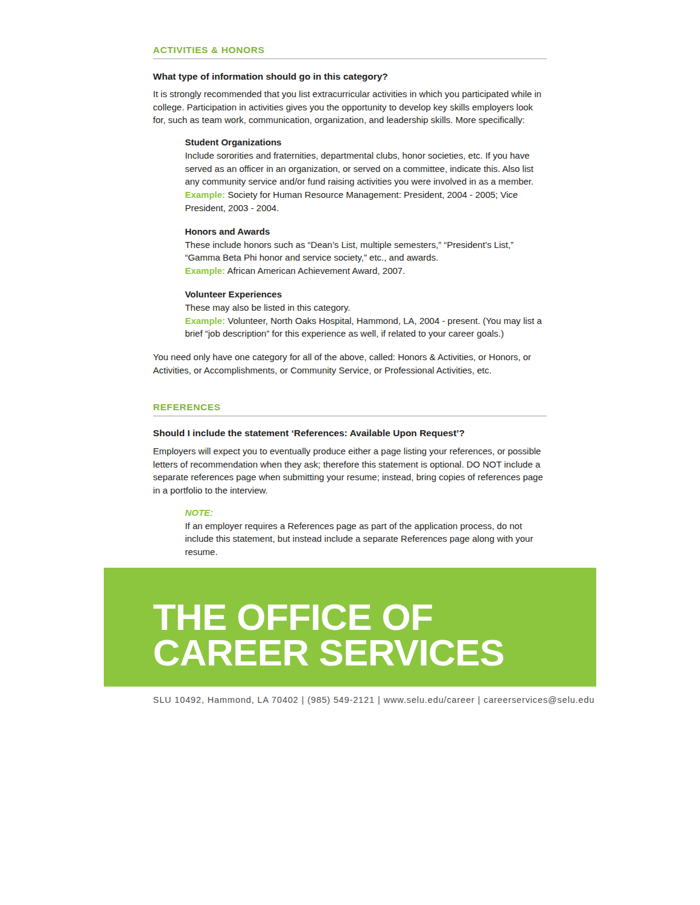Activities & Honors
What type of information should go in this category?
It is strongly recommended that you list extracurricular activities in which you participated while in college. Participation in activities gives you the opportunity to develop key skills employers look for, such as team work, communication, organization, and leadership skills. More specifically:
Student Organizations
Include sororities and fraternities, departmental clubs, honor societies, etc. If you have served as an officer in an organization, or served on a committee, indicate this. Also list any community service and/or fund raising activities you were involved in as a member.
Example: Society for Human Resource Management: President, 2004 - 2005; Vice President, 2003 - 2004.
Honors and Awards
These include honors such as “Dean’s List, multiple semesters,” “President’s List,” “Gamma Beta Phi honor and service society,” etc., and awards.
Example: African American Achievement Award, 2007.
Volunteer Experiences
These may also be listed in this category.
Example: Volunteer, North Oaks Hospital, Hammond, LA, 2004 - present. (You may list a brief “job description” for this experience as well, if related to your career goals.)
You need only have one category for all of the above, called: Honors & Activities, or Honors, or Activities, or Accomplishments, or Community Service, or Professional Activities, etc.
References
Should I include the statement ‘References: Available Upon Request’?
Employers will expect you to eventually produce either a page listing your references, or possible letters of recommendation when they ask; therefore this statement is optional. DO NOT include a separate references page when submitting your resume; instead, bring copies of references page in a portfolio to the interview.
NOTE:
If an employer requires a References page as part of the application process, do not include this statement, but instead include a separate References page along with your resume.
The Office of
Career Services
SLU 10492, Hammond, LA 70402|(985) 549-2121|www.selu.edu/career|careerservices@selu.edu